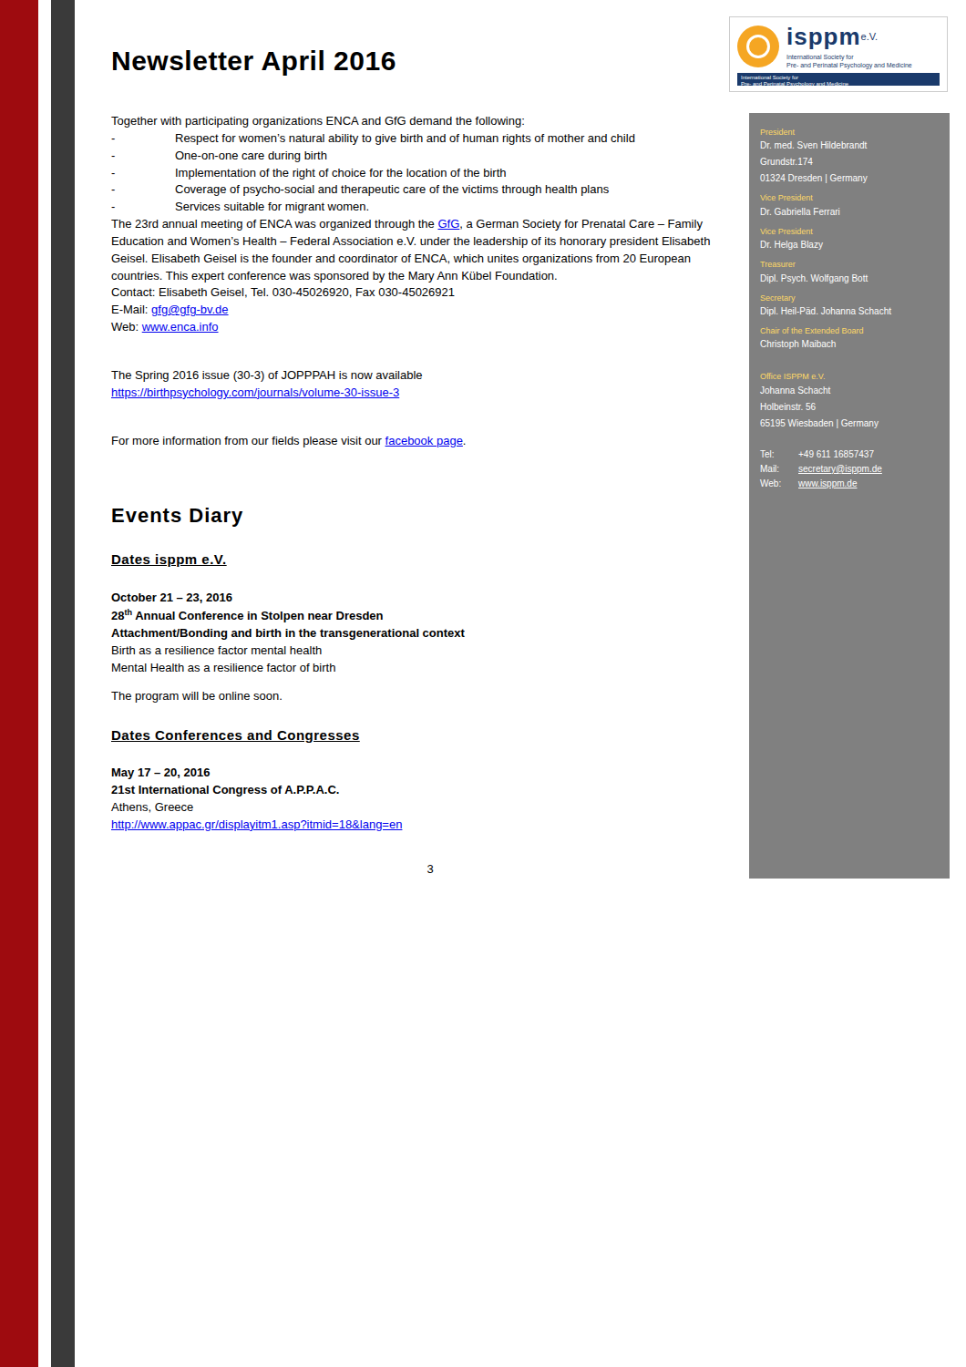isppm e.V.
International Society for
Pre- and Perinatal Psychology and Medicine
International Society for
Pre- and Perinatal Psychology and Medicine
Newsletter April 2016
Together with participating organizations ENCA and GfG demand the following:
-Respect for women’s natural ability to give birth and of human rights of mother and child
-One-on-one care during birth
-Implementation of the right of choice for the location of the birth
-Coverage of psycho-social and therapeutic care of the victims through health plans
-Services suitable for migrant women.
The 23rd annual meeting of ENCA was organized through the GfG, a German Society for Prenatal Care – Family Education and Women’s Health – Federal Association e.V. under the leadership of its honorary president Elisabeth Geisel. Elisabeth Geisel is the founder and coordinator of ENCA, which unites organizations from 20 European countries. This expert conference was sponsored by the Mary Ann Kübel Foundation.
Contact: Elisabeth Geisel, Tel. 030-45026920, Fax 030-45026921
E-Mail: gfg@gfg-bv.de
Web: www.enca.info
The Spring 2016 issue (30-3) of JOPPPAH is now available
https://birthpsychology.com/journals/volume-30-issue-3
For more information from our fields please visit our facebook page.
Events Diary
Dates isppm e.V.
October 21 – 23, 2016
28th Annual Conference in Stolpen near Dresden
Attachment/Bonding and birth in the transgenerational context
Birth as a resilience factor mental health
Mental Health as a resilience factor of birth
The program will be online soon.
Dates Conferences and Congresses
May 17 – 20, 2016
21st International Congress of A.P.P.A.C.
Athens, Greece
http://www.appac.gr/displayitm1.asp?itmid=18&lang=en
3
President
Dr. med. Sven Hildebrandt
Grundstr.174
01324 Dresden | Germany
Vice President
Dr. Gabriella Ferrari
Vice President
Dr. Helga Blazy
Treasurer
Dipl. Psych. Wolfgang Bott
Secretary
Dipl. Heil-Päd. Johanna Schacht
Chair of the Extended Board
Christoph Maibach
Office ISPPM e.V.
Johanna Schacht
Holbeinstr. 56
65195 Wiesbaden | Germany
Tel:+49 611 16857437
Mail: secretary@isppm.de
Web: www.isppm.de